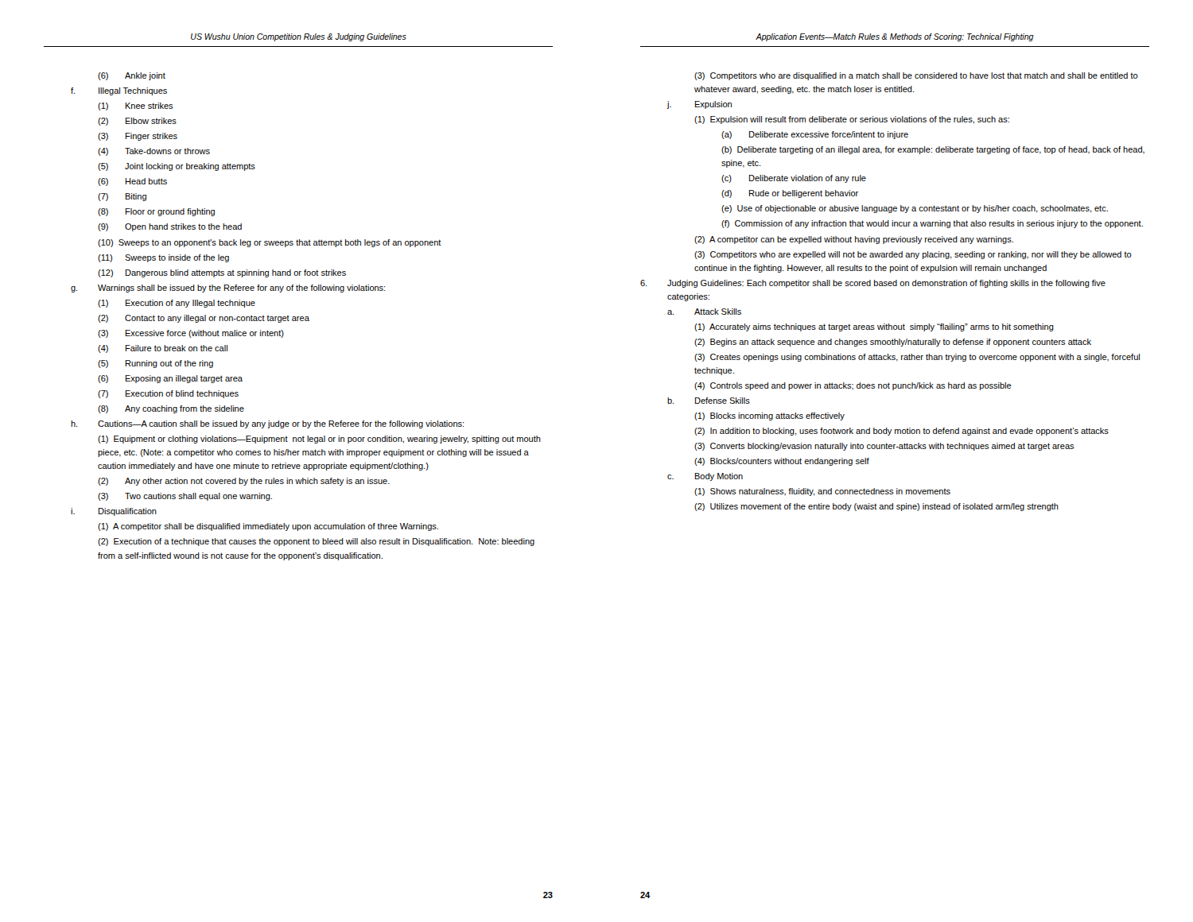US Wushu Union Competition Rules & Judging Guidelines
(6)
Ankle joint
f.
Illegal Techniques
(1)
Knee strikes
(2)
Elbow strikes
(3)
Finger strikes
(4)
Take-downs or throws
(5)
Joint locking or breaking attempts
(6)
Head butts
(7)
Biting
(8)
Floor or ground fighting
(9)
Open hand strikes to the head
(10) Sweeps to an opponent's back leg or sweeps that attempt both legs of an opponent
(11)
Sweeps to inside of the leg
(12)
Dangerous blind attempts at spinning hand or foot strikes
g.
Warnings shall be issued by the Referee for any of the following violations:
(1)
Execution of any Illegal technique
(2)
Contact to any illegal or non-contact target area
(3)
Excessive force (without malice or intent)
(4)
Failure to break on the call
(5)
Running out of the ring
(6)
Exposing an illegal target area
(7)
Execution of blind techniques
(8)
Any coaching from the sideline
h.
Cautions—A caution shall be issued by any judge or by the Referee for the following violations:
(1) Equipment or clothing violations—Equipment not legal or in poor condition, wearing jewelry, spitting out mouth piece, etc. (Note: a competitor who comes to his/her match with improper equipment or clothing will be issued a caution immediately and have one minute to retrieve appropriate equipment/clothing.)
(2)
Any other action not covered by the rules in which safety is an issue.
(3)
Two cautions shall equal one warning.
i.
Disqualification
(1) A competitor shall be disqualified immediately upon accumulation of three Warnings.
(2) Execution of a technique that causes the opponent to bleed will also result in Disqualification. Note: bleeding from a self-inflicted wound is not cause for the opponent’s disqualification.
23
Application Events—Match Rules & Methods of Scoring: Technical Fighting
(3) Competitors who are disqualified in a match shall be considered to have lost that match and shall be entitled to whatever award, seeding, etc. the match loser is entitled.
j.
Expulsion
(1) Expulsion will result from deliberate or serious violations of the rules, such as:
(a)
Deliberate excessive force/intent to injure
(b) Deliberate targeting of an illegal area, for example: deliberate targeting of face, top of head, back of head, spine, etc.
(c)
Deliberate violation of any rule
(d)
Rude or belligerent behavior
(e) Use of objectionable or abusive language by a contestant or by his/her coach, schoolmates, etc.
(f) Commission of any infraction that would incur a warning that also results in serious injury to the opponent.
(2) A competitor can be expelled without having previously received any warnings.
(3) Competitors who are expelled will not be awarded any placing, seeding or ranking, nor will they be allowed to continue in the fighting. However, all results to the point of expulsion will remain unchanged
6.
Judging Guidelines: Each competitor shall be scored based on demonstration of fighting skills in the following five categories:
a.
Attack Skills
(1) Accurately aims techniques at target areas without simply “flailing” arms to hit something
(2) Begins an attack sequence and changes smoothly/naturally to defense if opponent counters attack
(3) Creates openings using combinations of attacks, rather than trying to overcome opponent with a single, forceful technique.
(4) Controls speed and power in attacks; does not punch/kick as hard as possible
b.
Defense Skills
(1) Blocks incoming attacks effectively
(2) In addition to blocking, uses footwork and body motion to defend against and evade opponent’s attacks
(3) Converts blocking/evasion naturally into counter-attacks with techniques aimed at target areas
(4) Blocks/counters without endangering self
c.
Body Motion
(1) Shows naturalness, fluidity, and connectedness in movements
(2) Utilizes movement of the entire body (waist and spine) instead of isolated arm/leg strength
24